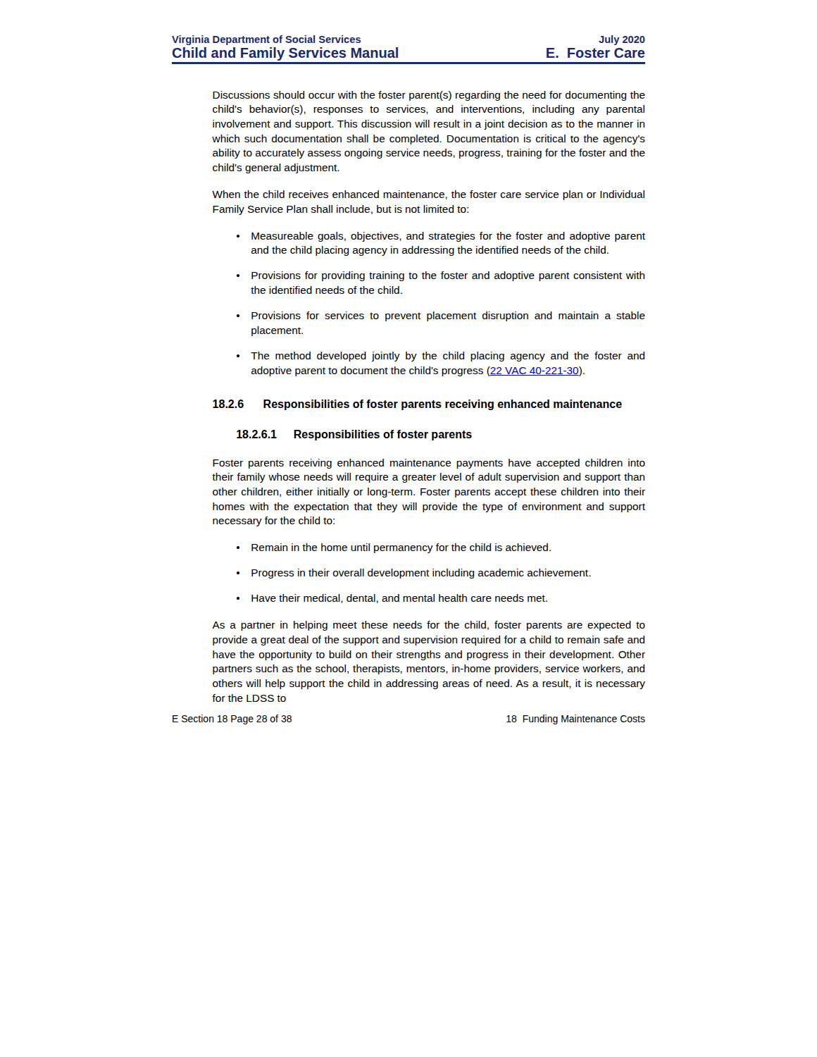| Virginia Department of Social Services Child and Family Services Manual | July 2020 E. Foster Care |
Discussions should occur with the foster parent(s) regarding the need for documenting the child's behavior(s), responses to services, and interventions, including any parental involvement and support. This discussion will result in a joint decision as to the manner in which such documentation shall be completed. Documentation is critical to the agency's ability to accurately assess ongoing service needs, progress, training for the foster and the child's general adjustment.
When the child receives enhanced maintenance, the foster care service plan or Individual Family Service Plan shall include, but is not limited to:
Measureable goals, objectives, and strategies for the foster and adoptive parent and the child placing agency in addressing the identified needs of the child.
Provisions for providing training to the foster and adoptive parent consistent with the identified needs of the child.
Provisions for services to prevent placement disruption and maintain a stable placement.
The method developed jointly by the child placing agency and the foster and adoptive parent to document the child's progress (22 VAC 40-221-30).
18.2.6 Responsibilities of foster parents receiving enhanced maintenance
18.2.6.1 Responsibilities of foster parents
Foster parents receiving enhanced maintenance payments have accepted children into their family whose needs will require a greater level of adult supervision and support than other children, either initially or long-term. Foster parents accept these children into their homes with the expectation that they will provide the type of environment and support necessary for the child to:
Remain in the home until permanency for the child is achieved.
Progress in their overall development including academic achievement.
Have their medical, dental, and mental health care needs met.
As a partner in helping meet these needs for the child, foster parents are expected to provide a great deal of the support and supervision required for a child to remain safe and have the opportunity to build on their strengths and progress in their development. Other partners such as the school, therapists, mentors, in-home providers, service workers, and others will help support the child in addressing areas of need. As a result, it is necessary for the LDSS to
| E Section 18 Page 28 of 38 | 18 Funding Maintenance Costs |